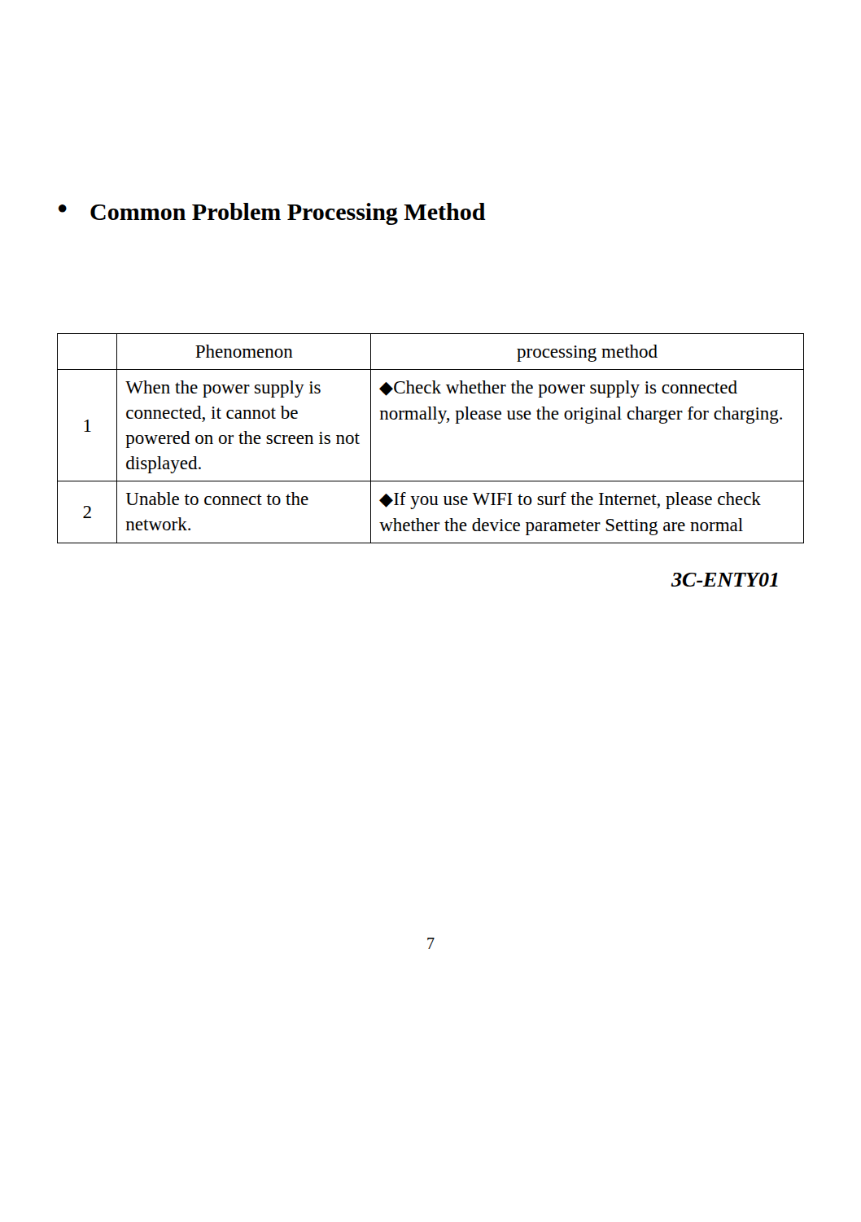●Common Problem Processing Method
| | Phenomenon | processing method |
| --- | --- | --- |
| 1 | When the power supply is connected, it cannot be powered on or the screen is not displayed. | ◆ Check whether the power supply is connected normally, please use the original charger for charging. |
| 2 | Unable to connect to the network. | ◆ If you use WIFI to surf the Internet, please check whether the device parameter Setting are normal |
3C-ENTY01
7